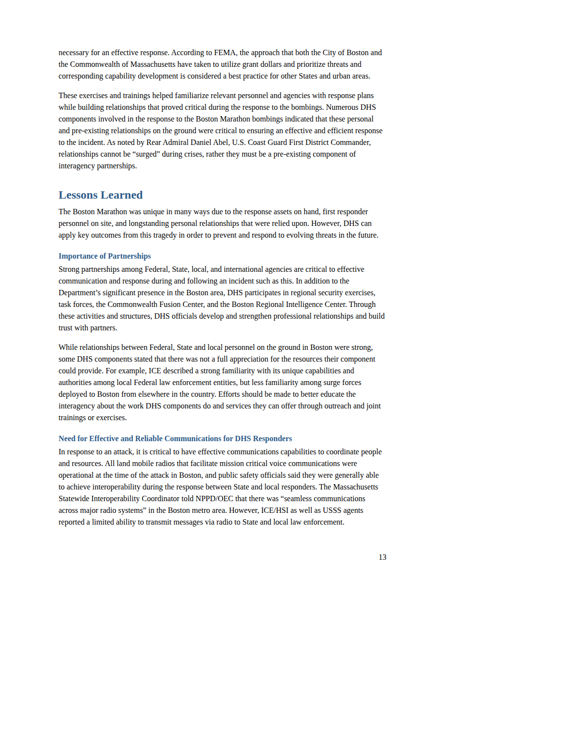necessary for an effective response. According to FEMA, the approach that both the City of Boston and the Commonwealth of Massachusetts have taken to utilize grant dollars and prioritize threats and corresponding capability development is considered a best practice for other States and urban areas.
These exercises and trainings helped familiarize relevant personnel and agencies with response plans while building relationships that proved critical during the response to the bombings. Numerous DHS components involved in the response to the Boston Marathon bombings indicated that these personal and pre-existing relationships on the ground were critical to ensuring an effective and efficient response to the incident. As noted by Rear Admiral Daniel Abel, U.S. Coast Guard First District Commander, relationships cannot be “surged” during crises, rather they must be a pre-existing component of interagency partnerships.
Lessons Learned
The Boston Marathon was unique in many ways due to the response assets on hand, first responder personnel on site, and longstanding personal relationships that were relied upon. However, DHS can apply key outcomes from this tragedy in order to prevent and respond to evolving threats in the future.
Importance of Partnerships
Strong partnerships among Federal, State, local, and international agencies are critical to effective communication and response during and following an incident such as this. In addition to the Department’s significant presence in the Boston area, DHS participates in regional security exercises, task forces, the Commonwealth Fusion Center, and the Boston Regional Intelligence Center. Through these activities and structures, DHS officials develop and strengthen professional relationships and build trust with partners.
While relationships between Federal, State and local personnel on the ground in Boston were strong, some DHS components stated that there was not a full appreciation for the resources their component could provide. For example, ICE described a strong familiarity with its unique capabilities and authorities among local Federal law enforcement entities, but less familiarity among surge forces deployed to Boston from elsewhere in the country. Efforts should be made to better educate the interagency about the work DHS components do and services they can offer through outreach and joint trainings or exercises.
Need for Effective and Reliable Communications for DHS Responders
In response to an attack, it is critical to have effective communications capabilities to coordinate people and resources. All land mobile radios that facilitate mission critical voice communications were operational at the time of the attack in Boston, and public safety officials said they were generally able to achieve interoperability during the response between State and local responders. The Massachusetts Statewide Interoperability Coordinator told NPPD/OEC that there was “seamless communications across major radio systems” in the Boston metro area. However, ICE/HSI as well as USSS agents reported a limited ability to transmit messages via radio to State and local law enforcement.
13